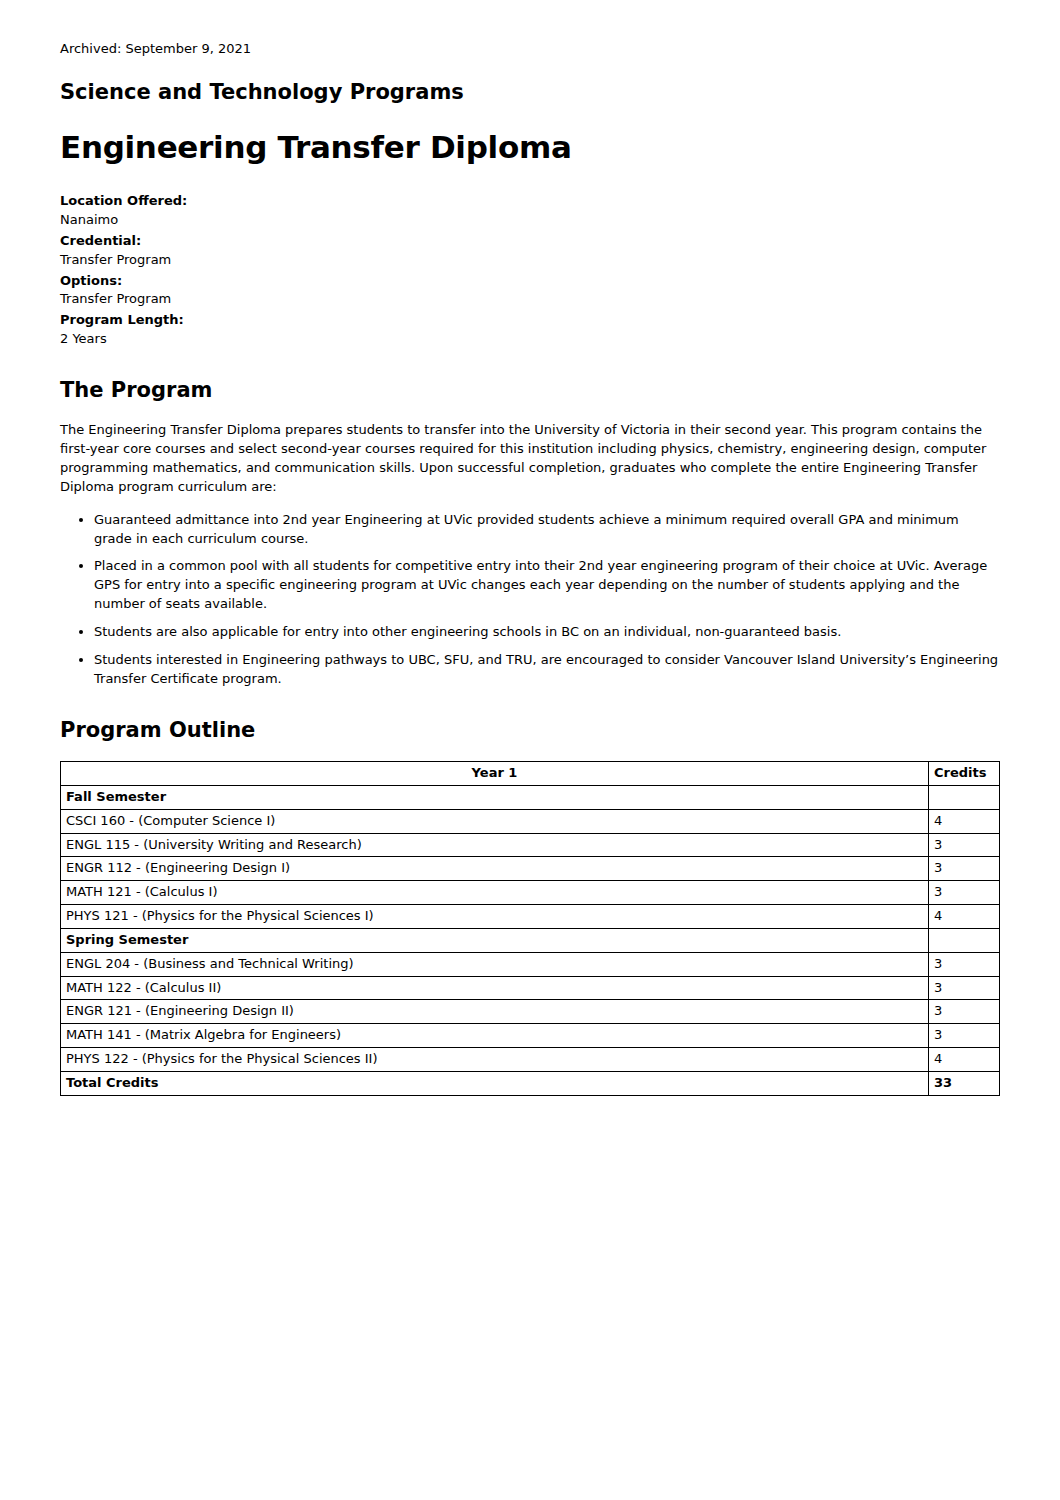Archived: September 9, 2021
Science and Technology Programs
Engineering Transfer Diploma
Location Offered: Nanaimo Credential: Transfer Program Options: Transfer Program Program Length: 2 Years
The Program
The Engineering Transfer Diploma prepares students to transfer into the University of Victoria in their second year. This program contains the first-year core courses and select second-year courses required for this institution including physics, chemistry, engineering design, computer programming mathematics, and communication skills. Upon successful completion, graduates who complete the entire Engineering Transfer Diploma program curriculum are:
Guaranteed admittance into 2nd year Engineering at UVic provided students achieve a minimum required overall GPA and minimum grade in each curriculum course.
Placed in a common pool with all students for competitive entry into their 2nd year engineering program of their choice at UVic. Average GPS for entry into a specific engineering program at UVic changes each year depending on the number of students applying and the number of seats available.
Students are also applicable for entry into other engineering schools in BC on an individual, non-guaranteed basis.
Students interested in Engineering pathways to UBC, SFU, and TRU, are encouraged to consider Vancouver Island University’s Engineering Transfer Certificate program.
Program Outline
| Year 1 | Credits |
| --- | --- |
| Fall Semester | |
| CSCI 160 - (Computer Science I) | 4 |
| ENGL 115 - (University Writing and Research) | 3 |
| ENGR 112 - (Engineering Design I) | 3 |
| MATH 121 - (Calculus I) | 3 |
| PHYS 121 - (Physics for the Physical Sciences I) | 4 |
| Spring Semester | |
| ENGL 204 - (Business and Technical Writing) | 3 |
| MATH 122 - (Calculus II) | 3 |
| ENGR 121 - (Engineering Design II) | 3 |
| MATH 141 - (Matrix Algebra for Engineers) | 3 |
| PHYS 122 - (Physics for the Physical Sciences II) | 4 |
| Total Credits | 33 |